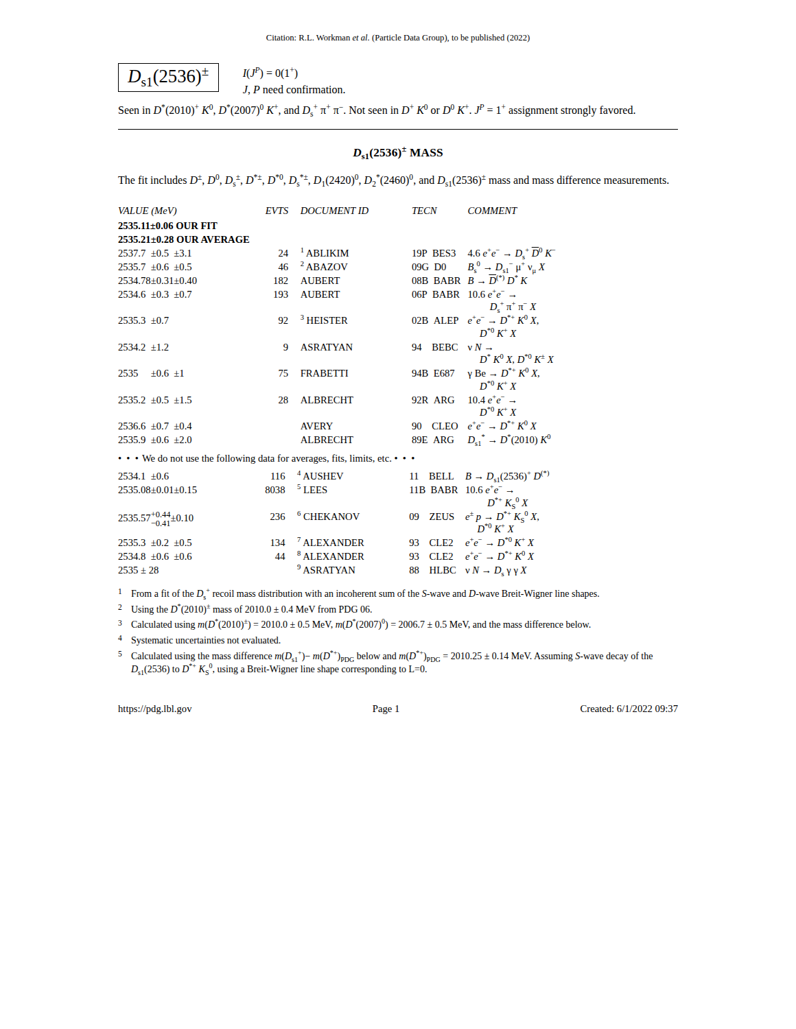Citation: R.L. Workman et al. (Particle Data Group), to be published (2022)
Ds1(2536)±
I(JP) = 0(1+)
J, P need confirmation.
Seen in D*(2010)+ K0, D*(2007)0 K+, and Ds+ π+ π−. Not seen in D+ K0 or D0 K+. JP = 1+ assignment strongly favored.
Ds1(2536)± MASS
The fit includes D±, D0, Ds±, D*±, D*0, Ds*±, D1(2420)0, D2*(2460)0, and Ds1(2536)± mass and mass difference measurements.
| VALUE (MeV) | EVTS | DOCUMENT ID | TECN | COMMENT |
| --- | --- | --- | --- | --- |
| 2535.11±0.06 OUR FIT | | | | |
| 2535.21±0.28 OUR AVERAGE | | | | |
| 2537.7 ±0.5 ±3.1 | 24 | 1 ABLIKIM | 19P BES3 | 4.6 e + e − → D s + D 0 K − |
| 2535.7 ±0.6 ±0.5 | 46 | 2 ABAZOV | 09G D0 | B s 0 → D s1 − μ + ν μ X |
| 2534.78±0.31±0.40 | 182 | AUBERT | 08B BABR | B → D (*) D * K |
| 2534.6 ±0.3 ±0.7 | 193 | AUBERT | 06P BABR | 10.6 e + e − → D s + π + π − X |
| 2535.3 ±0.7 | 92 | 3 HEISTER | 02B ALEP | e + e − → D *+ K 0 X , D *0 K + X |
| 2534.2 ±1.2 | 9 | ASRATYAN | 94 BEBC | ν N → D * K 0 X , D *0 K ± X |
| 2535 ±0.6 ±1 | 75 | FRABETTI | 94B E687 | γ Be → D *+ K 0 X , D *0 K + X |
| 2535.2 ±0.5 ±1.5 | 28 | ALBRECHT | 92R ARG | 10.4 e + e − → D *0 K + X |
| 2536.6 ±0.7 ±0.4 | | AVERY | 90 CLEO | e + e − → D *+ K 0 X |
| 2535.9 ±0.6 ±2.0 | | ALBRECHT | 89E ARG | D s1 * → D * (2010) K 0 |
• • • We do not use the following data for averages, fits, limits, etc. • • •
| 2534.1 ±0.6 | 116 | 4 AUSHEV | 11 BELL | B → D s1 (2536) + D (*) |
| 2535.08±0.01±0.15 | 8038 | 5 LEES | 11B BABR | 10.6 e + e − → D *+ K S 0 X |
| 2535.57 +0.44 −0.41 ±0.10 | 236 | 6 CHEKANOV | 09 ZEUS | e ± p → D *+ K S 0 X , D *0 K + X |
| 2535.3 ±0.2 ±0.5 | 134 | 7 ALEXANDER | 93 CLE2 | e + e − → D *0 K + X |
| 2534.8 ±0.6 ±0.6 | 44 | 8 ALEXANDER | 93 CLE2 | e + e − → D *+ K 0 X |
| 2535 ± 28 | | 9 ASRATYAN | 88 HLBC | ν N → D s γ γ X |
1 From a fit of the Ds+ recoil mass distribution with an incoherent sum of the S-wave and D-wave Breit-Wigner line shapes.
2 Using the D*(2010)± mass of 2010.0 ± 0.4 MeV from PDG 06.
3 Calculated using m(D*(2010)±) = 2010.0 ± 0.5 MeV, m(D*(2007)0) = 2006.7 ± 0.5 MeV, and the mass difference below.
4 Systematic uncertainties not evaluated.
5 Calculated using the mass difference m(Ds1+)− m(D*+)PDG below and m(D*+)PDG = 2010.25 ± 0.14 MeV. Assuming S-wave decay of the Ds1(2536) to D*+ KS0, using a Breit-Wigner line shape corresponding to L=0.
https://pdg.lbl.gov
Page 1
Created: 6/1/2022 09:37